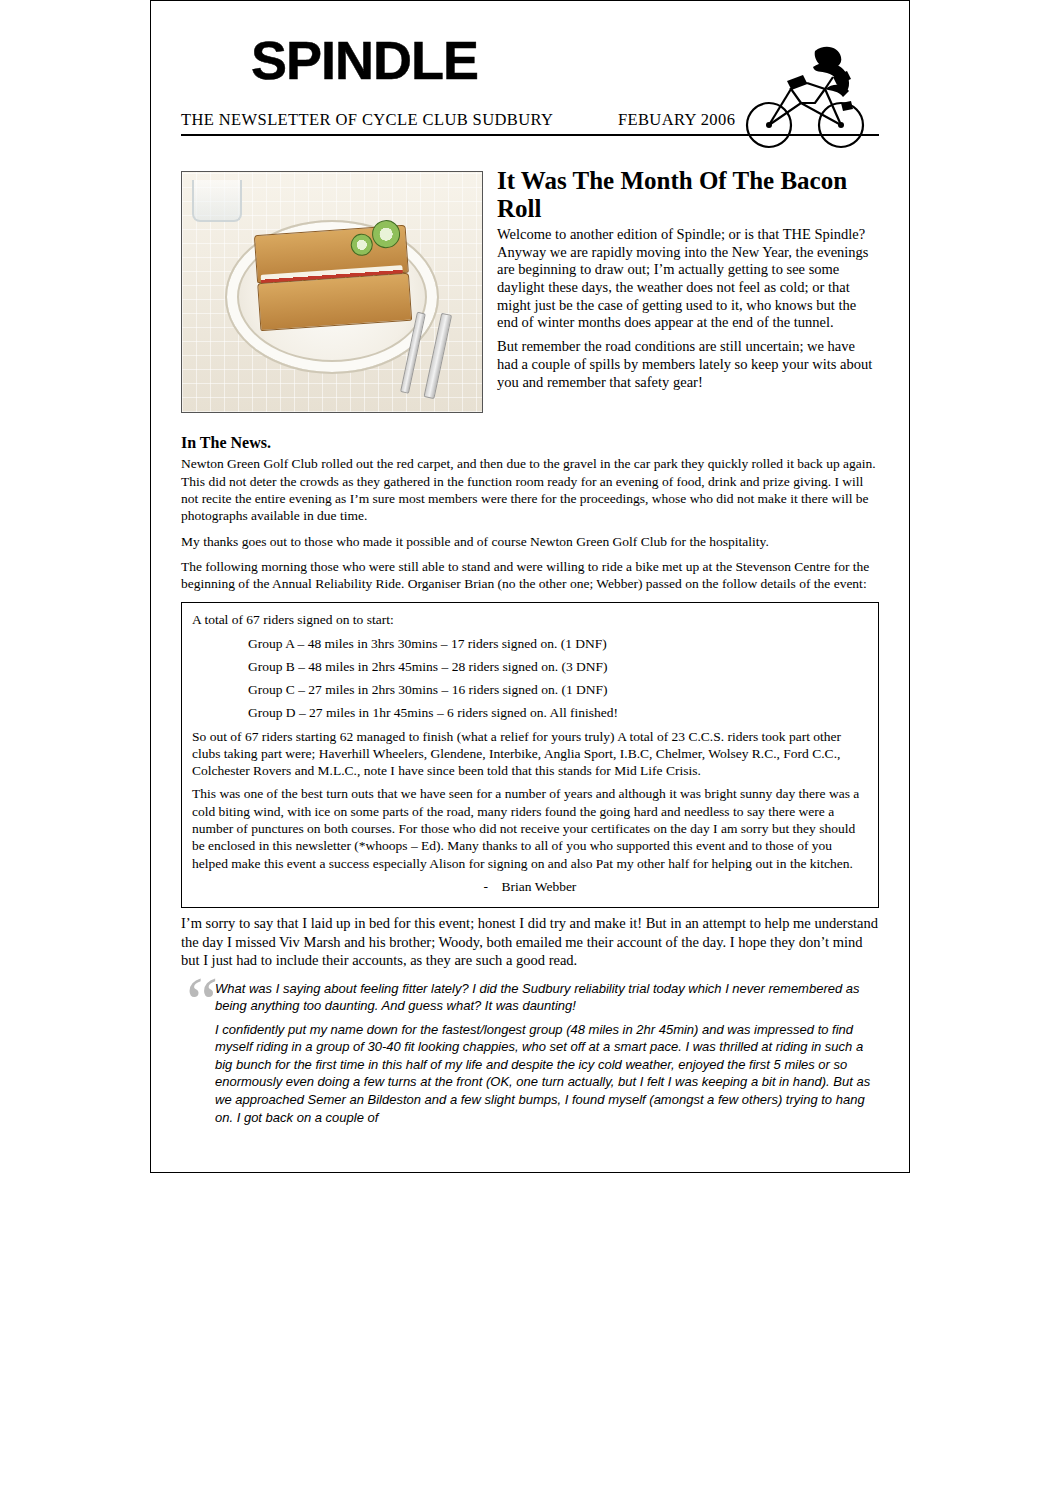SPINDLE
THE NEWSLETTER OF CYCLE CLUB SUDBURY FEBUARY 2006
It Was The Month Of The Bacon Roll
Welcome to another edition of Spindle; or is that THE Spindle? Anyway we are rapidly moving into the New Year, the evenings are beginning to draw out; I’m actually getting to see some daylight these days, the weather does not feel as cold; or that might just be the case of getting used to it, who knows but the end of winter months does appear at the end of the tunnel.
But remember the road conditions are still uncertain; we have had a couple of spills by members lately so keep your wits about you and remember that safety gear!
In The News.
Newton Green Golf Club rolled out the red carpet, and then due to the gravel in the car park they quickly rolled it back up again. This did not deter the crowds as they gathered in the function room ready for an evening of food, drink and prize giving. I will not recite the entire evening as I’m sure most members were there for the proceedings, whose who did not make it there will be photographs available in due time.
My thanks goes out to those who made it possible and of course Newton Green Golf Club for the hospitality.
The following morning those who were still able to stand and were willing to ride a bike met up at the Stevenson Centre for the beginning of the Annual Reliability Ride. Organiser Brian (no the other one; Webber) passed on the follow details of the event:
A total of 67 riders signed on to start:
Group A – 48 miles in 3hrs 30mins – 17 riders signed on. (1 DNF)
Group B – 48 miles in 2hrs 45mins – 28 riders signed on. (3 DNF)
Group C – 27 miles in 2hrs 30mins – 16 riders signed on. (1 DNF)
Group D – 27 miles in 1hr 45mins – 6 riders signed on. All finished!
So out of 67 riders starting 62 managed to finish (what a relief for yours truly) A total of 23 C.C.S. riders took part other clubs taking part were; Haverhill Wheelers, Glendene, Interbike, Anglia Sport, I.B.C, Chelmer, Wolsey R.C., Ford C.C., Colchester Rovers and M.L.C., note I have since been told that this stands for Mid Life Crisis.
This was one of the best turn outs that we have seen for a number of years and although it was bright sunny day there was a cold biting wind, with ice on some parts of the road, many riders found the going hard and needless to say there were a number of punctures on both courses. For those who did not receive your certificates on the day I am sorry but they should be enclosed in this newsletter (*whoops – Ed). Many thanks to all of you who supported this event and to those of you helped make this event a success especially Alison for signing on and also Pat my other half for helping out in the kitchen.
- Brian Webber
I’m sorry to say that I laid up in bed for this event; honest I did try and make it! But in an attempt to help me understand the day I missed Viv Marsh and his brother; Woody, both emailed me their account of the day. I hope they don’t mind but I just had to include their accounts, as they are such a good read.
“
What was I saying about feeling fitter lately? I did the Sudbury reliability trial today which I never remembered as being anything too daunting. And guess what? It was daunting!
I confidently put my name down for the fastest/longest group (48 miles in 2hr 45min) and was impressed to find myself riding in a group of 30-40 fit looking chappies, who set off at a smart pace. I was thrilled at riding in such a big bunch for the first time in this half of my life and despite the icy cold weather, enjoyed the first 5 miles or so enormously even doing a few turns at the front (OK, one turn actually, but I felt I was keeping a bit in hand). But as we approached Semer an Bildeston and a few slight bumps, I found myself (amongst a few others) trying to hang on. I got back on a couple of